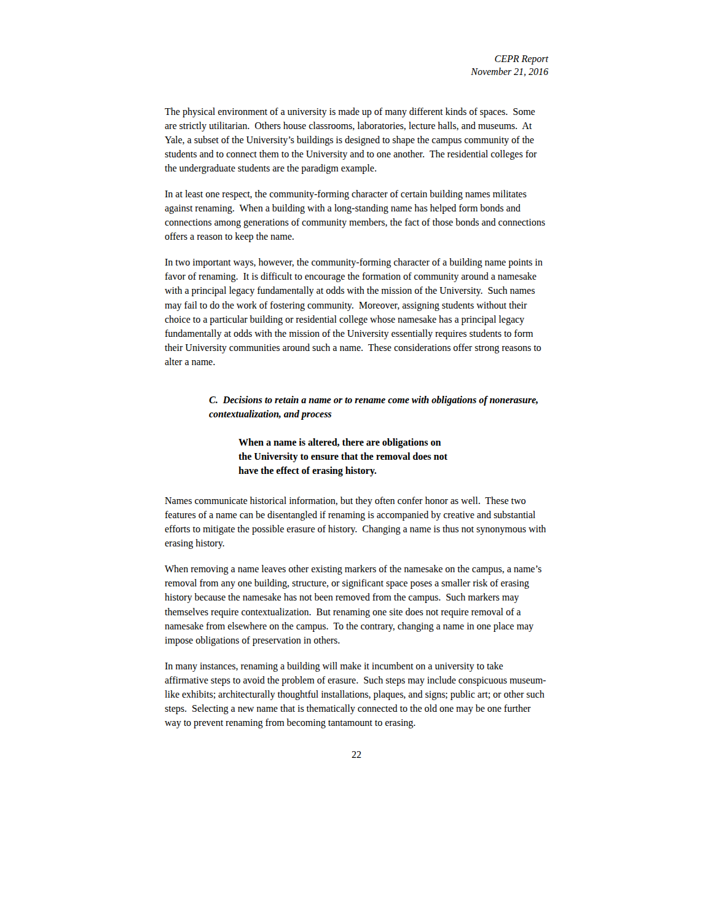CEPR Report November 21, 2016
The physical environment of a university is made up of many different kinds of spaces. Some are strictly utilitarian. Others house classrooms, laboratories, lecture halls, and museums. At Yale, a subset of the University’s buildings is designed to shape the campus community of the students and to connect them to the University and to one another. The residential colleges for the undergraduate students are the paradigm example.
In at least one respect, the community-forming character of certain building names militates against renaming. When a building with a long-standing name has helped form bonds and connections among generations of community members, the fact of those bonds and connections offers a reason to keep the name.
In two important ways, however, the community-forming character of a building name points in favor of renaming. It is difficult to encourage the formation of community around a namesake with a principal legacy fundamentally at odds with the mission of the University. Such names may fail to do the work of fostering community. Moreover, assigning students without their choice to a particular building or residential college whose namesake has a principal legacy fundamentally at odds with the mission of the University essentially requires students to form their University communities around such a name. These considerations offer strong reasons to alter a name.
C. Decisions to retain a name or to rename come with obligations of nonerasure, contextualization, and process
When a name is altered, there are obligations on the University to ensure that the removal does not have the effect of erasing history.
Names communicate historical information, but they often confer honor as well. These two features of a name can be disentangled if renaming is accompanied by creative and substantial efforts to mitigate the possible erasure of history. Changing a name is thus not synonymous with erasing history.
When removing a name leaves other existing markers of the namesake on the campus, a name’s removal from any one building, structure, or significant space poses a smaller risk of erasing history because the namesake has not been removed from the campus. Such markers may themselves require contextualization. But renaming one site does not require removal of a namesake from elsewhere on the campus. To the contrary, changing a name in one place may impose obligations of preservation in others.
In many instances, renaming a building will make it incumbent on a university to take affirmative steps to avoid the problem of erasure. Such steps may include conspicuous museum-like exhibits; architecturally thoughtful installations, plaques, and signs; public art; or other such steps. Selecting a new name that is thematically connected to the old one may be one further way to prevent renaming from becoming tantamount to erasing.
22